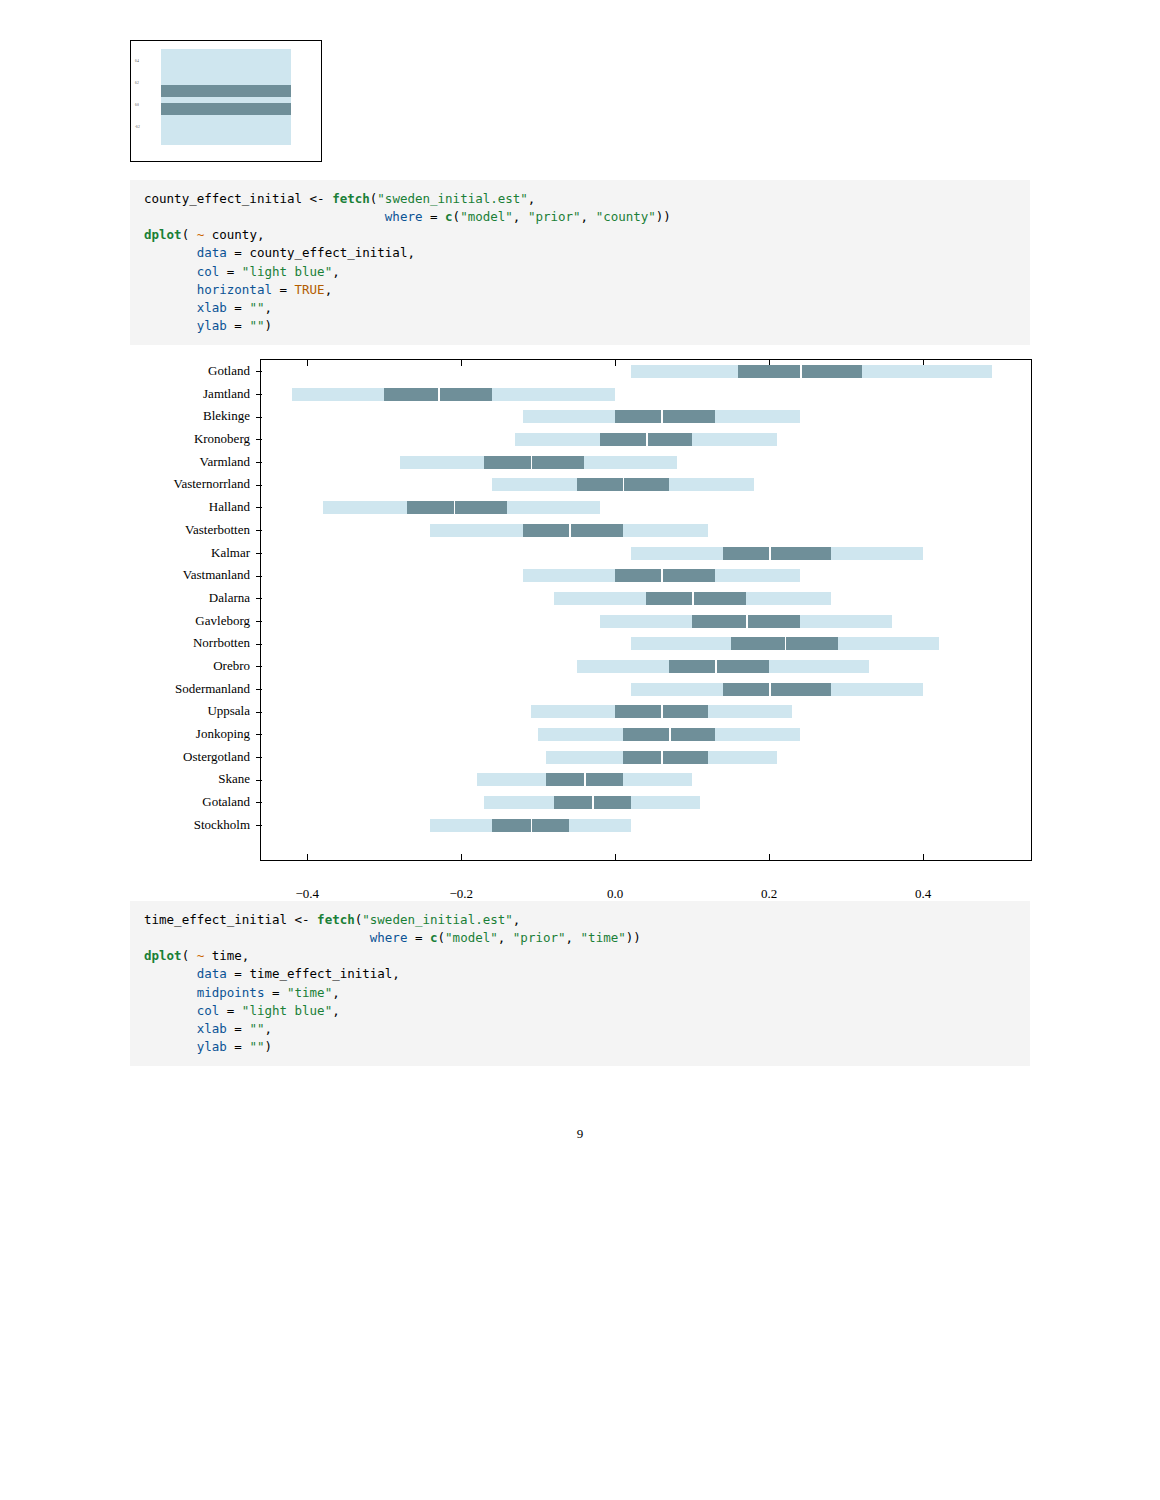0.40.20.0-0.2
county_effect_initial <- fetch("sweden_initial.est",
                                where = c("model", "prior", "county"))
dplot( ~ county,
       data = county_effect_initial,
       col = "light blue",
       horizontal = TRUE,
       xlab = "",
       ylab = "")
Gotland
Jamtland
Blekinge
Kronoberg
Varmland
Vasternorrland
Halland
Vasterbotten
Kalmar
Vastmanland
Dalarna
Gavleborg
Norrbotten
Orebro
Sodermanland
Uppsala
Jonkoping
Ostergotland
Skane
Gotaland
Stockholm
−0.4 −0.2 0.0 0.2 0.4
time_effect_initial <- fetch("sweden_initial.est",
                              where = c("model", "prior", "time"))
dplot( ~ time,
       data = time_effect_initial,
       midpoints = "time",
       col = "light blue",
       xlab = "",
       ylab = "")
9